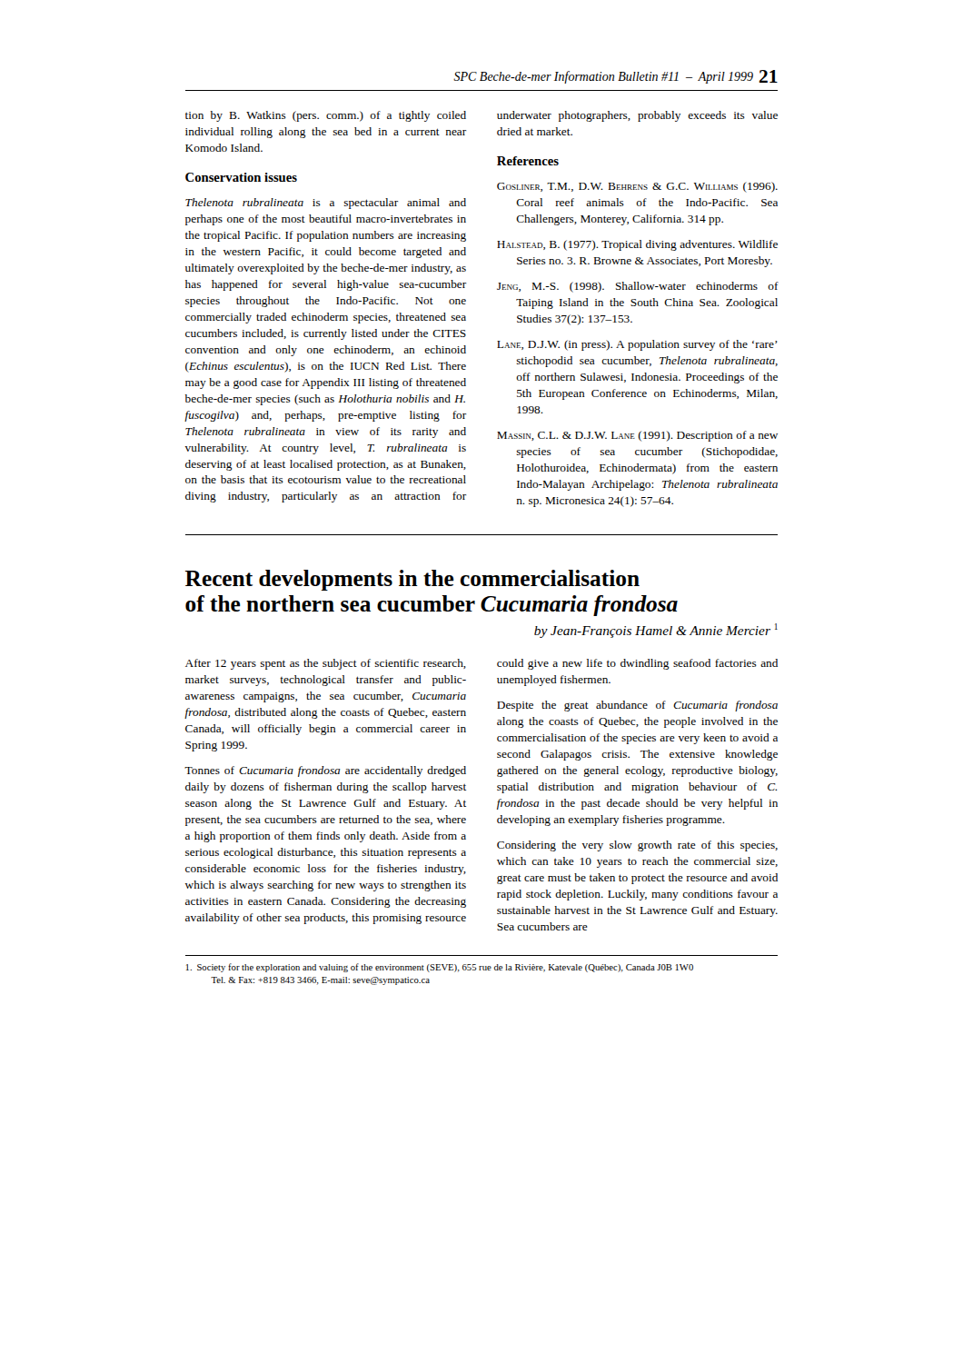SPC Beche-de-mer Information Bulletin #11 – April 199921
tion by B. Watkins (pers. comm.) of a tightly coiled individual rolling along the sea bed in a current near Komodo Island.
Conservation issues
Thelenota rubralineata is a spectacular animal and perhaps one of the most beautiful macro-invertebrates in the tropical Pacific. If population numbers are increasing in the western Pacific, it could become targeted and ultimately overexploited by the beche-de-mer industry, as has happened for several high-value sea-cucumber species throughout the Indo-Pacific. Not one commercially traded echinoderm species, threatened sea cucumbers included, is currently listed under the CITES convention and only one echinoderm, an echinoid (Echinus esculentus), is on the IUCN Red List. There may be a good case for Appendix III listing of threatened beche-de-mer species (such as Holothuria nobilis and H. fuscogilva) and, perhaps, pre-emptive listing for Thelenota rubralineata in view of its rarity and vulnerability. At country level, T. rubralineata is deserving of at least localised protection, as at Bunaken, on the basis that its ecotourism value to the recreational diving industry, particularly as an attraction for underwater photographers, probably exceeds its value dried at market.
References
Gosliner, T.M., D.W. Behrens & G.C. Williams (1996). Coral reef animals of the Indo-Pacific. Sea Challengers, Monterey, California. 314 pp.
Halstead, B. (1977). Tropical diving adventures. Wildlife Series no. 3. R. Browne & Associates, Port Moresby.
Jeng, M.-S. (1998). Shallow-water echinoderms of Taiping Island in the South China Sea. Zoological Studies 37(2): 137–153.
Lane, D.J.W. (in press). A population survey of the ‘rare’ stichopodid sea cucumber, Thelenota rubralineata, off northern Sulawesi, Indonesia. Proceedings of the 5th European Conference on Echinoderms, Milan, 1998.
Massin, C.L. & D.J.W. Lane (1991). Description of a new species of sea cucumber (Stichopodidae, Holothuroidea, Echinodermata) from the eastern Indo-Malayan Archipelago: Thelenota rubralineata n. sp. Micronesica 24(1): 57–64.
Recent developments in the commercialisation
of the northern sea cucumber Cucumaria frondosa
by Jean-François Hamel & Annie Mercier 1
After 12 years spent as the subject of scientific research, market surveys, technological transfer and public-awareness campaigns, the sea cucumber, Cucumaria frondosa, distributed along the coasts of Quebec, eastern Canada, will officially begin a commercial career in Spring 1999.
Tonnes of Cucumaria frondosa are accidentally dredged daily by dozens of fisherman during the scallop harvest season along the St Lawrence Gulf and Estuary. At present, the sea cucumbers are returned to the sea, where a high proportion of them finds only death. Aside from a serious ecological disturbance, this situation represents a considerable economic loss for the fisheries industry, which is always searching for new ways to strengthen its activities in eastern Canada. Considering the decreasing availability of other sea products, this promising resource could give a new life to dwindling seafood factories and unemployed fishermen.
Despite the great abundance of Cucumaria frondosa along the coasts of Quebec, the people involved in the commercialisation of the species are very keen to avoid a second Galapagos crisis. The extensive knowledge gathered on the general ecology, reproductive biology, spatial distribution and migration behaviour of C. frondosa in the past decade should be very helpful in developing an exemplary fisheries programme.
Considering the very slow growth rate of this species, which can take 10 years to reach the commercial size, great care must be taken to protect the resource and avoid rapid stock depletion. Luckily, many conditions favour a sustainable harvest in the St Lawrence Gulf and Estuary. Sea cucumbers are
1. Society for the exploration and valuing of the environment (SEVE), 655 rue de la Rivière, Katevale (Québec), Canada J0B 1W0
Tel. & Fax: +819 843 3466, E-mail: seve@sympatico.ca